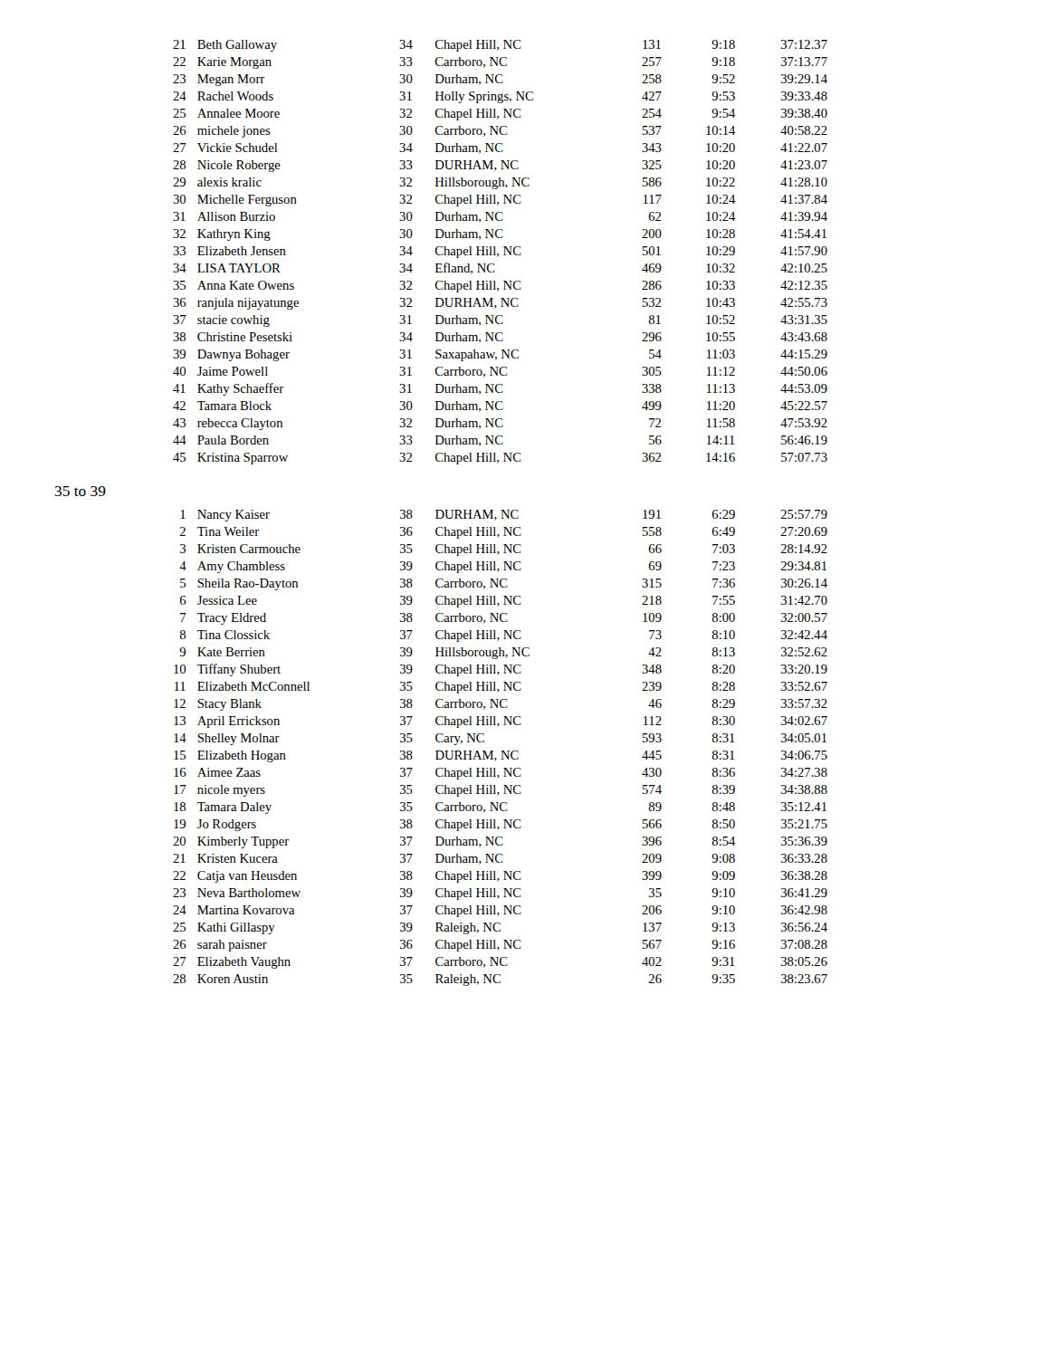| 21 | Beth Galloway | 34 | Chapel Hill, NC | 131 | 9:18 | 37:12.37 |
| 22 | Karie Morgan | 33 | Carrboro, NC | 257 | 9:18 | 37:13.77 |
| 23 | Megan Morr | 30 | Durham, NC | 258 | 9:52 | 39:29.14 |
| 24 | Rachel Woods | 31 | Holly Springs, NC | 427 | 9:53 | 39:33.48 |
| 25 | Annalee Moore | 32 | Chapel Hill, NC | 254 | 9:54 | 39:38.40 |
| 26 | michele jones | 30 | Carrboro, NC | 537 | 10:14 | 40:58.22 |
| 27 | Vickie Schudel | 34 | Durham, NC | 343 | 10:20 | 41:22.07 |
| 28 | Nicole Roberge | 33 | DURHAM, NC | 325 | 10:20 | 41:23.07 |
| 29 | alexis kralic | 32 | Hillsborough, NC | 586 | 10:22 | 41:28.10 |
| 30 | Michelle Ferguson | 32 | Chapel Hill, NC | 117 | 10:24 | 41:37.84 |
| 31 | Allison Burzio | 30 | Durham, NC | 62 | 10:24 | 41:39.94 |
| 32 | Kathryn King | 30 | Durham, NC | 200 | 10:28 | 41:54.41 |
| 33 | Elizabeth Jensen | 34 | Chapel Hill, NC | 501 | 10:29 | 41:57.90 |
| 34 | LISA TAYLOR | 34 | Efland, NC | 469 | 10:32 | 42:10.25 |
| 35 | Anna Kate Owens | 32 | Chapel Hill, NC | 286 | 10:33 | 42:12.35 |
| 36 | ranjula nijayatunge | 32 | DURHAM, NC | 532 | 10:43 | 42:55.73 |
| 37 | stacie cowhig | 31 | Durham, NC | 81 | 10:52 | 43:31.35 |
| 38 | Christine Pesetski | 34 | Durham, NC | 296 | 10:55 | 43:43.68 |
| 39 | Dawnya Bohager | 31 | Saxapahaw, NC | 54 | 11:03 | 44:15.29 |
| 40 | Jaime Powell | 31 | Carrboro, NC | 305 | 11:12 | 44:50.06 |
| 41 | Kathy Schaeffer | 31 | Durham, NC | 338 | 11:13 | 44:53.09 |
| 42 | Tamara Block | 30 | Durham, NC | 499 | 11:20 | 45:22.57 |
| 43 | rebecca Clayton | 32 | Durham, NC | 72 | 11:58 | 47:53.92 |
| 44 | Paula Borden | 33 | Durham, NC | 56 | 14:11 | 56:46.19 |
| 45 | Kristina Sparrow | 32 | Chapel Hill, NC | 362 | 14:16 | 57:07.73 |
35 to 39
| 1 | Nancy Kaiser | 38 | DURHAM, NC | 191 | 6:29 | 25:57.79 |
| 2 | Tina Weiler | 36 | Chapel Hill, NC | 558 | 6:49 | 27:20.69 |
| 3 | Kristen Carmouche | 35 | Chapel Hill, NC | 66 | 7:03 | 28:14.92 |
| 4 | Amy Chambless | 39 | Chapel Hill, NC | 69 | 7:23 | 29:34.81 |
| 5 | Sheila Rao-Dayton | 38 | Carrboro, NC | 315 | 7:36 | 30:26.14 |
| 6 | Jessica Lee | 39 | Chapel Hill, NC | 218 | 7:55 | 31:42.70 |
| 7 | Tracy Eldred | 38 | Carrboro, NC | 109 | 8:00 | 32:00.57 |
| 8 | Tina Clossick | 37 | Chapel Hill, NC | 73 | 8:10 | 32:42.44 |
| 9 | Kate Berrien | 39 | Hillsborough, NC | 42 | 8:13 | 32:52.62 |
| 10 | Tiffany Shubert | 39 | Chapel Hill, NC | 348 | 8:20 | 33:20.19 |
| 11 | Elizabeth McConnell | 35 | Chapel Hill, NC | 239 | 8:28 | 33:52.67 |
| 12 | Stacy Blank | 38 | Carrboro, NC | 46 | 8:29 | 33:57.32 |
| 13 | April Errickson | 37 | Chapel Hill, NC | 112 | 8:30 | 34:02.67 |
| 14 | Shelley Molnar | 35 | Cary, NC | 593 | 8:31 | 34:05.01 |
| 15 | Elizabeth Hogan | 38 | DURHAM, NC | 445 | 8:31 | 34:06.75 |
| 16 | Aimee Zaas | 37 | Chapel Hill, NC | 430 | 8:36 | 34:27.38 |
| 17 | nicole myers | 35 | Chapel Hill, NC | 574 | 8:39 | 34:38.88 |
| 18 | Tamara Daley | 35 | Carrboro, NC | 89 | 8:48 | 35:12.41 |
| 19 | Jo Rodgers | 38 | Chapel Hill, NC | 566 | 8:50 | 35:21.75 |
| 20 | Kimberly Tupper | 37 | Durham, NC | 396 | 8:54 | 35:36.39 |
| 21 | Kristen Kucera | 37 | Durham, NC | 209 | 9:08 | 36:33.28 |
| 22 | Catja van Heusden | 38 | Chapel Hill, NC | 399 | 9:09 | 36:38.28 |
| 23 | Neva Bartholomew | 39 | Chapel Hill, NC | 35 | 9:10 | 36:41.29 |
| 24 | Martina Kovarova | 37 | Chapel Hill, NC | 206 | 9:10 | 36:42.98 |
| 25 | Kathi Gillaspy | 39 | Raleigh, NC | 137 | 9:13 | 36:56.24 |
| 26 | sarah paisner | 36 | Chapel Hill, NC | 567 | 9:16 | 37:08.28 |
| 27 | Elizabeth Vaughn | 37 | Carrboro, NC | 402 | 9:31 | 38:05.26 |
| 28 | Koren Austin | 35 | Raleigh, NC | 26 | 9:35 | 38:23.67 |